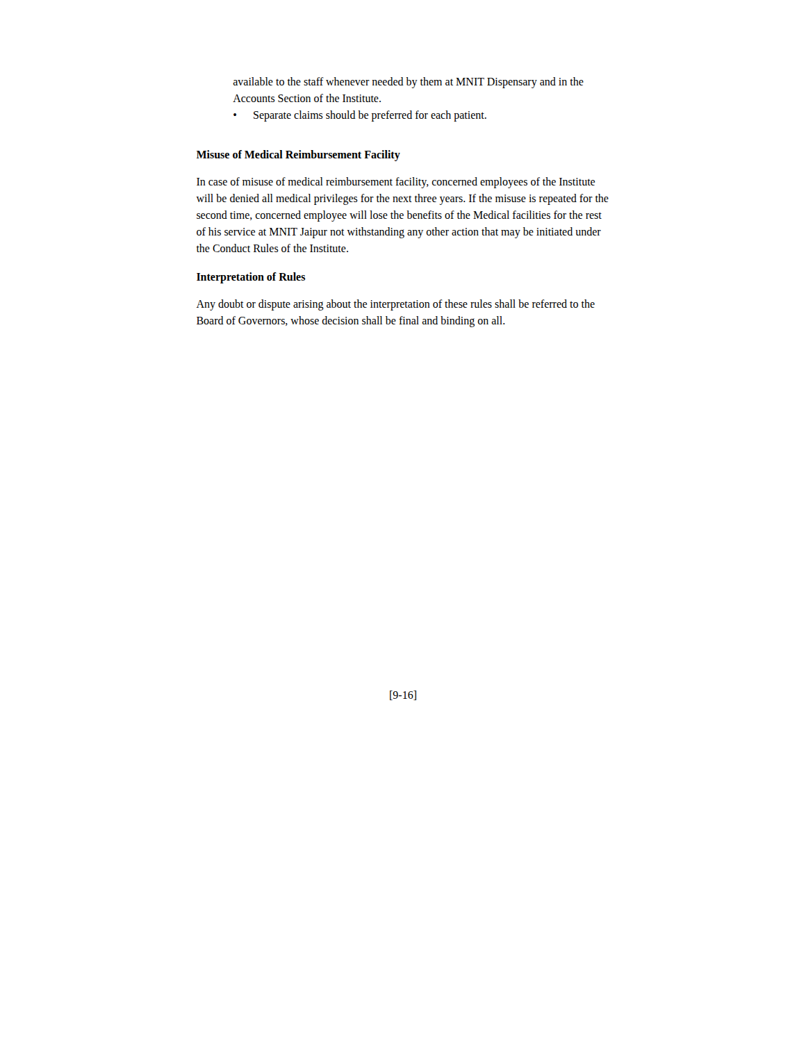available to the staff whenever needed by them at MNIT Dispensary and in the Accounts Section of the Institute.
Separate claims should be preferred for each patient.
Misuse of Medical Reimbursement Facility
In case of misuse of medical reimbursement facility, concerned employees of the Institute will be denied all medical privileges for the next three years. If the misuse is repeated for the second time, concerned employee will lose the benefits of the Medical facilities for the rest of his service at MNIT Jaipur not withstanding any other action that may be initiated under the Conduct Rules of the Institute.
Interpretation of Rules
Any doubt or dispute arising about the interpretation of these rules shall be referred to the Board of Governors, whose decision shall be final and binding on all.
[9-16]